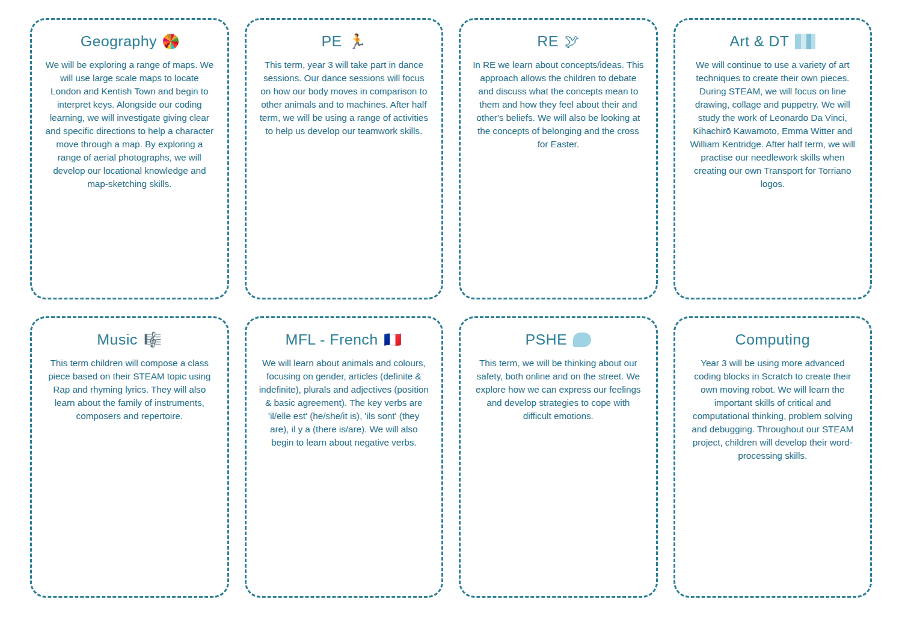Geography
We will be exploring a range of maps. We will use large scale maps to locate London and Kentish Town and begin to interpret keys. Alongside our coding learning, we will investigate giving clear and specific directions to help a character move through a map. By exploring a range of aerial photographs, we will develop our locational knowledge and map-sketching skills.
PE 🏃
This term, year 3 will take part in dance sessions. Our dance sessions will focus on how our body moves in comparison to other animals and to machines. After half term, we will be using a range of activities to help us develop our teamwork skills.
RE 🕊
In RE we learn about concepts/ideas. This approach allows the children to debate and discuss what the concepts mean to them and how they feel about their and other's beliefs. We will also be looking at the concepts of belonging and the cross for Easter.
Art & DT
We will continue to use a variety of art techniques to create their own pieces. During STEAM, we will focus on line drawing, collage and puppetry. We will study the work of Leonardo Da Vinci, Kihachirō Kawamoto, Emma Witter and William Kentridge. After half term, we will practise our needlework skills when creating our own Transport for Torriano logos.
Music 🎼
This term children will compose a class piece based on their STEAM topic using Rap and rhyming lyrics. They will also learn about the family of instruments, composers and repertoire.
MFL - French 🇫🇷
We will learn about animals and colours, focusing on gender, articles (definite & indefinite), plurals and adjectives (position & basic agreement). The key verbs are 'il/elle est' (he/she/it is), 'ils sont' (they are), il y a (there is/are). We will also begin to learn about negative verbs.
PSHE
This term, we will be thinking about our safety, both online and on the street. We explore how we can express our feelings and develop strategies to cope with difficult emotions.
Computing
Year 3 will be using more advanced coding blocks in Scratch to create their own moving robot. We will learn the important skills of critical and computational thinking, problem solving and debugging. Throughout our STEAM project, children will develop their word-processing skills.